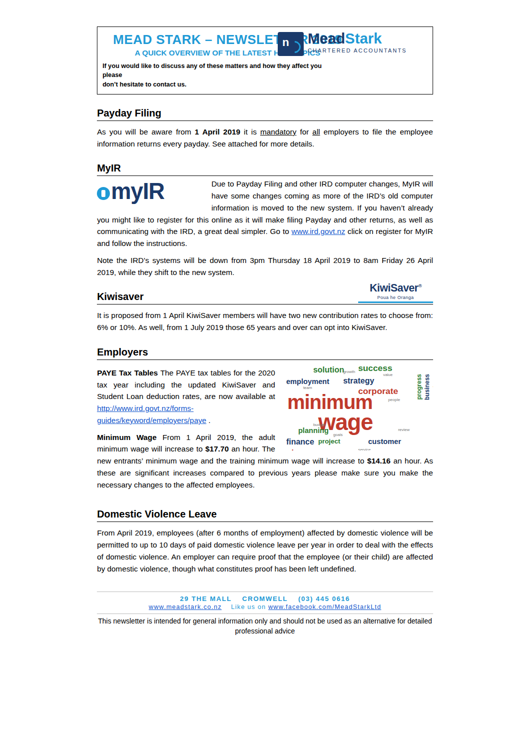n
MeadStark
CHARTERED ACCOUNTANTS
MEAD STARK – NEWSLETTER 2019
A QUICK OVERVIEW OF THE LATEST HOT TOPICS
If you would like to discuss any of these matters and how they affect you please
don’t hesitate to contact us.
Payday Filing
As you will be aware from 1 April 2019 it is mandatory for all employers to file the employee information returns every payday. See attached for more details.
MyIR
myIR
Due to Payday Filing and other IRD computer changes, MyIR will have some changes coming as more of the IRD’s old computer information is moved to the new system. If you haven’t already you might like to register for this online as it will make filing Payday and other returns, as well as communicating with the IRD, a great deal simpler. Go to www.ird.govt.nz click on register for MyIR and follow the instructions.
Note the IRD’s systems will be down from 3pm Thursday 18 April 2019 to 8am Friday 26 April 2019, while they shift to the new system.
KiwiSaver®
Poua he Oranga
Kiwisaver
It is proposed from 1 April KiwiSaver members will have two new contribution rates to choose from: 6% or 10%. As well, from 1 July 2019 those 65 years and over can opt into KiwiSaver.
Employers
solution success employment strategy corporate progress business market minimum wage planning finance plan project customer growth value people team goals review service budget
PAYE Tax Tables The PAYE tax tables for the 2020 tax year including the updated KiwiSaver and Student Loan deduction rates, are now available at http://www.ird.govt.nz/forms-guides/keyword/employers/paye .
Minimum Wage From 1 April 2019, the adult minimum wage will increase to $17.70 an hour. The new entrants’ minimum wage and the training minimum wage will increase to $14.16 an hour. As these are significant increases compared to previous years please make sure you make the necessary changes to the affected employees.
Domestic Violence Leave
From April 2019, employees (after 6 months of employment) affected by domestic violence will be permitted to up to 10 days of paid domestic violence leave per year in order to deal with the effects of domestic violence. An employer can require proof that the employee (or their child) are affected by domestic violence, though what constitutes proof has been left undefined.
29 THE MALL CROMWELL (03) 445 0616
www.meadstark.co.nz Like us on www.facebook.com/MeadStarkLtd
This newsletter is intended for general information only and should not be used as an alternative for detailed professional advice